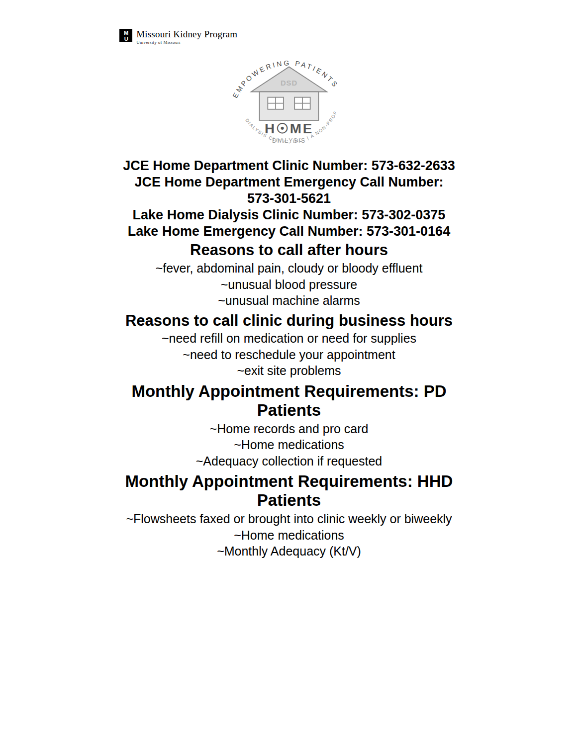M
U
Missouri Kidney Program
University of Missouri
EMPOWERING PATIENTS DIALYSIS CLINIC, INC. | A NON-PROFIT CORPORATION DSD H☉ME DIALYSIS
JCE Home Department Clinic Number: 573-632-2633 JCE Home Department Emergency Call Number: 573-301-5621 Lake Home Dialysis Clinic Number: 573-302-0375 Lake Home Emergency Call Number: 573-301-0164
Reasons to call after hours
fever, abdominal pain, cloudy or bloody effluent
unusual blood pressure
unusual machine alarms
Reasons to call clinic during business hours
need refill on medication or need for supplies
need to reschedule your appointment
exit site problems
Monthly Appointment Requirements: PD Patients
Home records and pro card
Home medications
Adequacy collection if requested
Monthly Appointment Requirements: HHD
Patients
Flowsheets faxed or brought into clinic weekly or biweekly
Home medications
Monthly Adequacy (Kt/V)